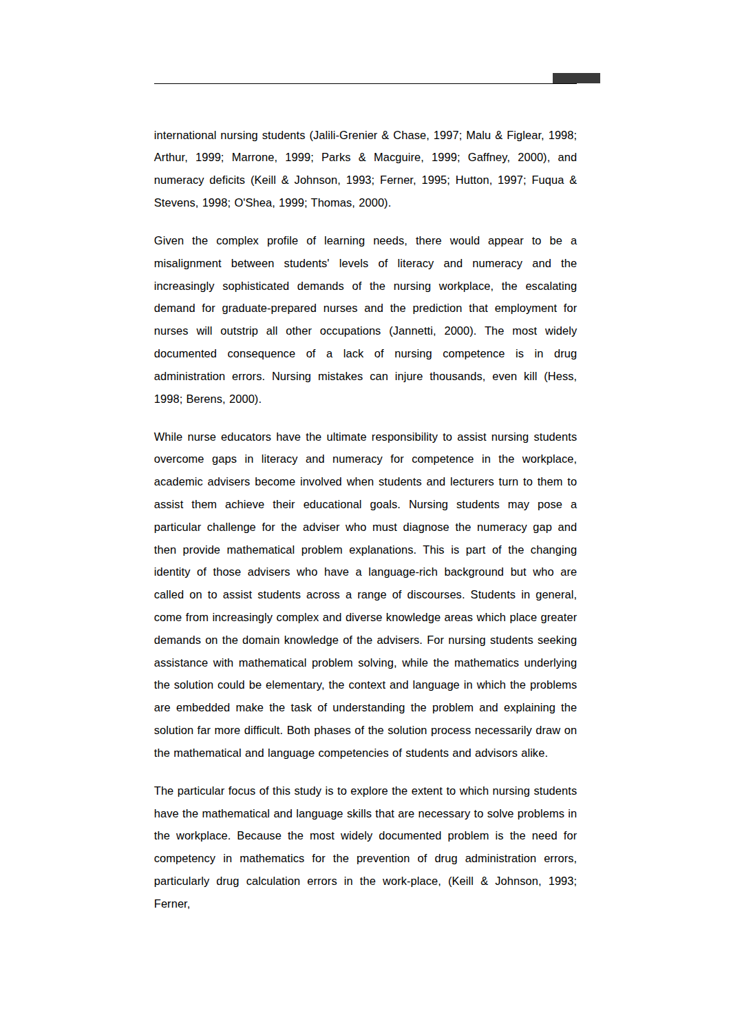international nursing students (Jalili-Grenier & Chase, 1997; Malu & Figlear, 1998; Arthur, 1999; Marrone, 1999; Parks & Macguire, 1999; Gaffney, 2000), and numeracy deficits (Keill & Johnson, 1993; Ferner, 1995; Hutton, 1997; Fuqua & Stevens, 1998; O'Shea, 1999; Thomas, 2000).
Given the complex profile of learning needs, there would appear to be a misalignment between students' levels of literacy and numeracy and the increasingly sophisticated demands of the nursing workplace, the escalating demand for graduate-prepared nurses and the prediction that employment for nurses will outstrip all other occupations (Jannetti, 2000). The most widely documented consequence of a lack of nursing competence is in drug administration errors. Nursing mistakes can injure thousands, even kill (Hess, 1998; Berens, 2000).
While nurse educators have the ultimate responsibility to assist nursing students overcome gaps in literacy and numeracy for competence in the workplace, academic advisers become involved when students and lecturers turn to them to assist them achieve their educational goals. Nursing students may pose a particular challenge for the adviser who must diagnose the numeracy gap and then provide mathematical problem explanations. This is part of the changing identity of those advisers who have a language-rich background but who are called on to assist students across a range of discourses. Students in general, come from increasingly complex and diverse knowledge areas which place greater demands on the domain knowledge of the advisers. For nursing students seeking assistance with mathematical problem solving, while the mathematics underlying the solution could be elementary, the context and language in which the problems are embedded make the task of understanding the problem and explaining the solution far more difficult. Both phases of the solution process necessarily draw on the mathematical and language competencies of students and advisors alike.
The particular focus of this study is to explore the extent to which nursing students have the mathematical and language skills that are necessary to solve problems in the workplace. Because the most widely documented problem is the need for competency in mathematics for the prevention of drug administration errors, particularly drug calculation errors in the work-place, (Keill & Johnson, 1993; Ferner,